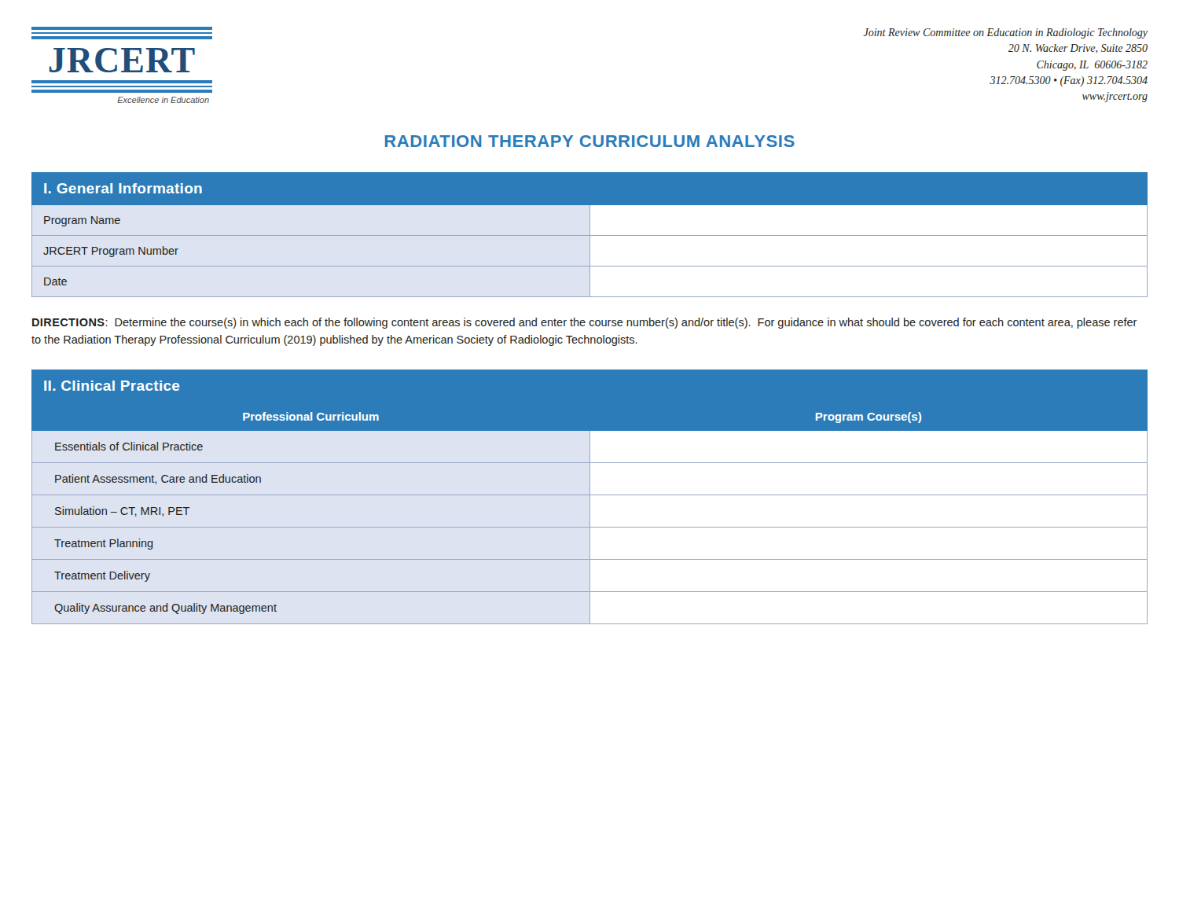JRCERT
Excellence in Education
Joint Review Committee on Education in Radiologic Technology
20 N. Wacker Drive, Suite 2850
Chicago, IL 60606-3182
312.704.5300 • (Fax) 312.704.5304
www.jrcert.org
RADIATION THERAPY CURRICULUM ANALYSIS
| I. General Information |
| Program Name | |
| JRCERT Program Number | |
| Date | |
DIRECTIONS: Determine the course(s) in which each of the following content areas is covered and enter the course number(s) and/or title(s). For guidance in what should be covered for each content area, please refer to the Radiation Therapy Professional Curriculum (2019) published by the American Society of Radiologic Technologists.
| II. Clinical Practice |
| Professional Curriculum | Program Course(s) |
| Essentials of Clinical Practice | |
| Patient Assessment, Care and Education | |
| Simulation – CT, MRI, PET | |
| Treatment Planning | |
| Treatment Delivery | |
| Quality Assurance and Quality Management | |